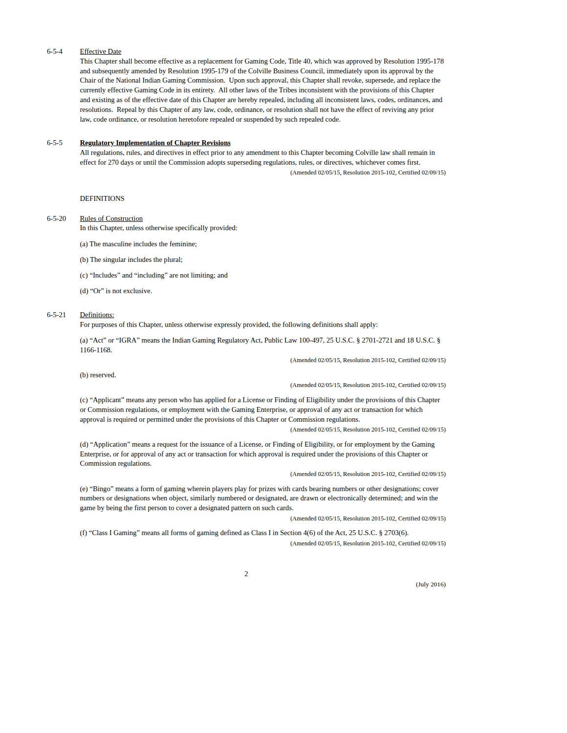6-5-4
Effective Date
This Chapter shall become effective as a replacement for Gaming Code, Title 40, which was approved by Resolution 1995-178 and subsequently amended by Resolution 1995-179 of the Colville Business Council, immediately upon its approval by the Chair of the National Indian Gaming Commission. Upon such approval, this Chapter shall revoke, supersede, and replace the currently effective Gaming Code in its entirety. All other laws of the Tribes inconsistent with the provisions of this Chapter and existing as of the effective date of this Chapter are hereby repealed, including all inconsistent laws, codes, ordinances, and resolutions. Repeal by this Chapter of any law, code, ordinance, or resolution shall not have the effect of reviving any prior law, code ordinance, or resolution heretofore repealed or suspended by such repealed code.
6-5-5
Regulatory Implementation of Chapter Revisions
All regulations, rules, and directives in effect prior to any amendment to this Chapter becoming Colville law shall remain in effect for 270 days or until the Commission adopts superseding regulations, rules, or directives, whichever comes first.
(Amended 02/05/15, Resolution 2015-102, Certified 02/09/15)
DEFINITIONS
6-5-20
Rules of Construction
In this Chapter, unless otherwise specifically provided:
(a) The masculine includes the feminine;
(b) The singular includes the plural;
(c) “Includes” and “including” are not limiting; and
(d) “Or” is not exclusive.
6-5-21
Definitions:
For purposes of this Chapter, unless otherwise expressly provided, the following definitions shall apply:
(a) “Act” or “IGRA” means the Indian Gaming Regulatory Act, Public Law 100-497, 25 U.S.C. § 2701-2721 and 18 U.S.C. § 1166-1168.
(Amended 02/05/15, Resolution 2015-102, Certified 02/09/15)
(b) reserved.
(Amended 02/05/15, Resolution 2015-102, Certified 02/09/15)
(c) “Applicant” means any person who has applied for a License or Finding of Eligibility under the provisions of this Chapter or Commission regulations, or employment with the Gaming Enterprise, or approval of any act or transaction for which approval is required or permitted under the provisions of this Chapter or Commission regulations.
(Amended 02/05/15, Resolution 2015-102, Certified 02/09/15)
(d) “Application” means a request for the issuance of a License, or Finding of Eligibility, or for employment by the Gaming Enterprise, or for approval of any act or transaction for which approval is required under the provisions of this Chapter or Commission regulations.
(Amended 02/05/15, Resolution 2015-102, Certified 02/09/15)
(e) “Bingo” means a form of gaming wherein players play for prizes with cards bearing numbers or other designations; cover numbers or designations when object, similarly numbered or designated, are drawn or electronically determined; and win the game by being the first person to cover a designated pattern on such cards.
(Amended 02/05/15, Resolution 2015-102, Certified 02/09/15)
(f) “Class I Gaming” means all forms of gaming defined as Class I in Section 4(6) of the Act, 25 U.S.C. § 2703(6).
(Amended 02/05/15, Resolution 2015-102, Certified 02/09/15)
2
(July 2016)